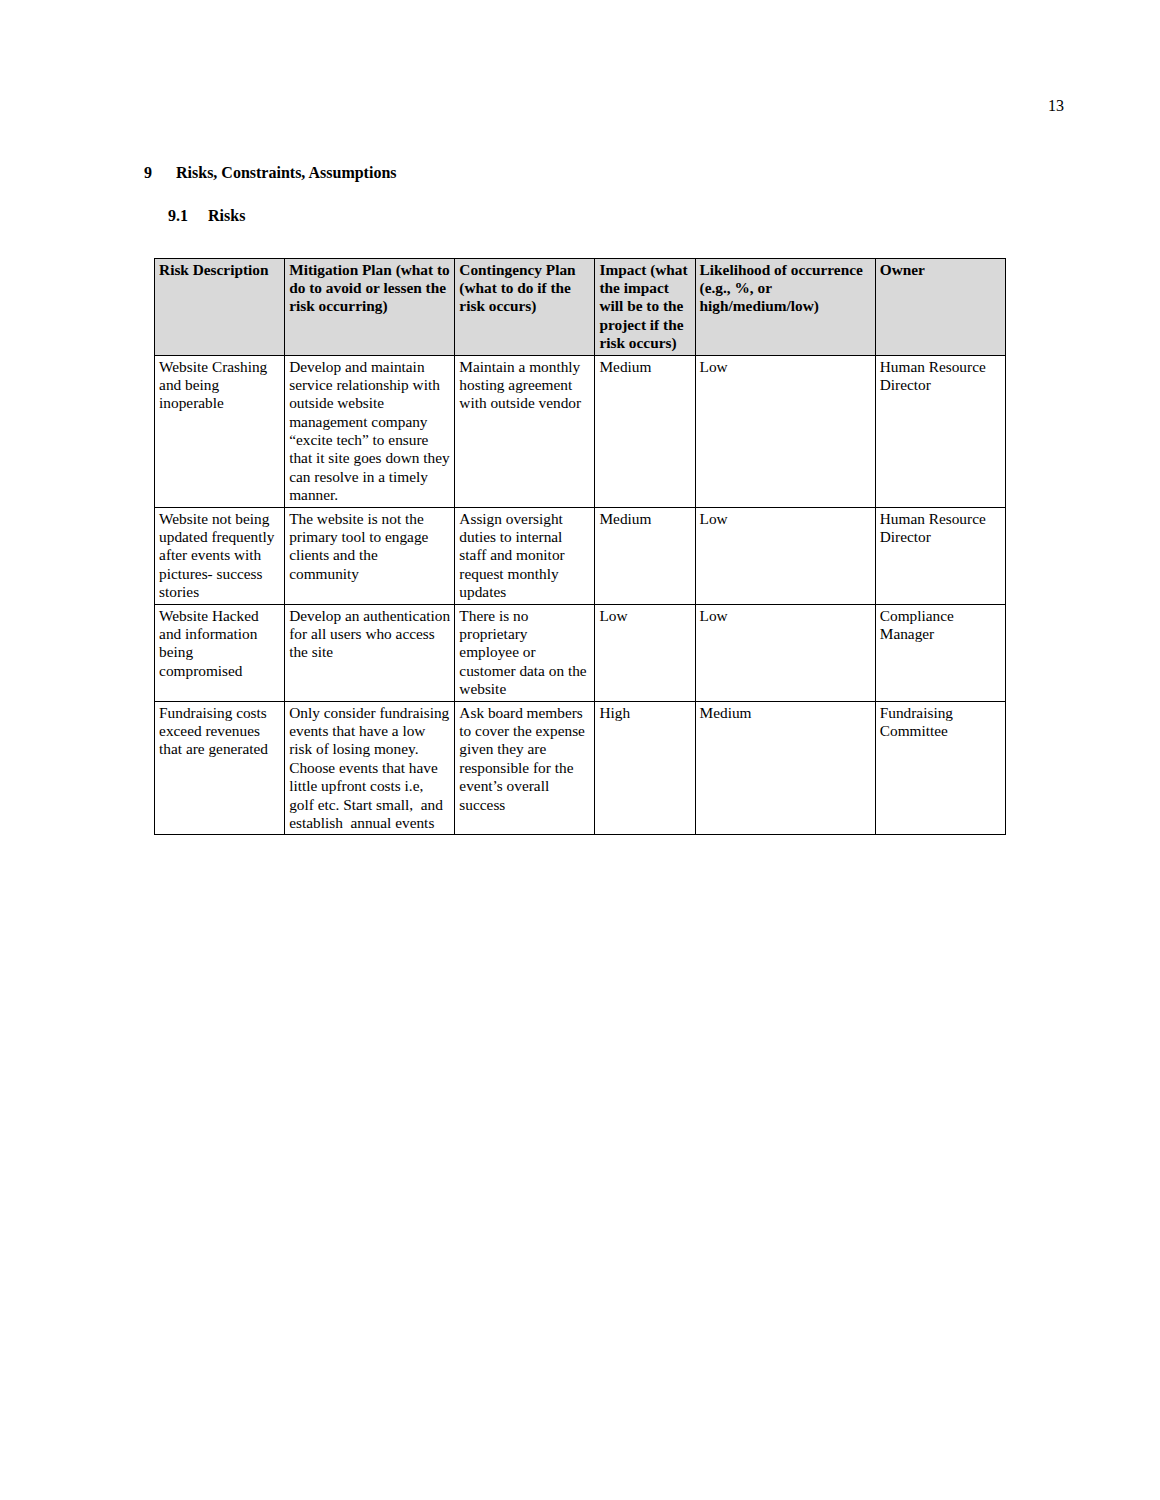13
9 Risks, Constraints, Assumptions
9.1 Risks
| Risk Description | Mitigation Plan (what to do to avoid or lessen the risk occurring) | Contingency Plan (what to do if the risk occurs) | Impact (what the impact will be to the project if the risk occurs) | Likelihood of occurrence (e.g., %, or high/medium/low) | Owner |
| --- | --- | --- | --- | --- | --- |
| Website Crashing and being inoperable | Develop and maintain service relationship with outside website management company “excite tech” to ensure that it site goes down they can resolve in a timely manner. | Maintain a monthly hosting agreement with outside vendor | Medium | Low | Human Resource Director |
| Website not being updated frequently after events with pictures- success stories | The website is not the primary tool to engage clients and the community | Assign oversight duties to internal staff and monitor request monthly updates | Medium | Low | Human Resource Director |
| Website Hacked and information being compromised | Develop an authentication for all users who access the site | There is no proprietary employee or customer data on the website | Low | Low | Compliance Manager |
| Fundraising costs exceed revenues that are generated | Only consider fundraising events that have a low risk of losing money. Choose events that have little upfront costs i.e, golf etc. Start small, and establish annual events | Ask board members to cover the expense given they are responsible for the event’s overall success | High | Medium | Fundraising Committee |